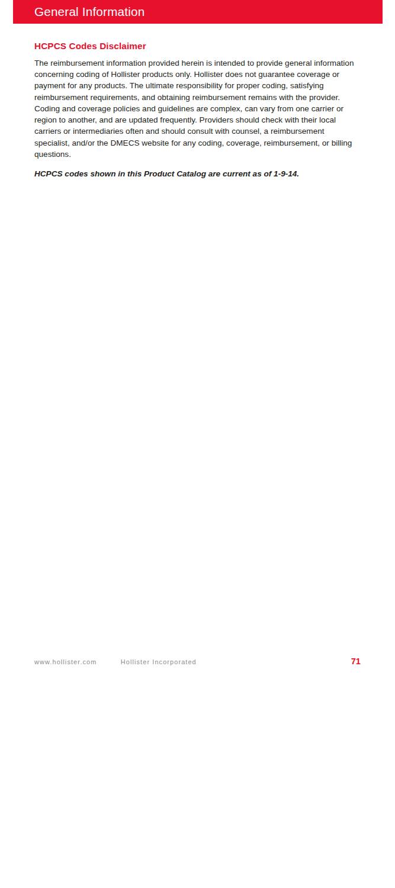General Information
HCPCS Codes Disclaimer
The reimbursement information provided herein is intended to provide general information concerning coding of Hollister products only. Hollister does not guarantee coverage or payment for any products. The ultimate responsibility for proper coding, satisfying reimbursement requirements, and obtaining reimbursement remains with the provider. Coding and coverage policies and guidelines are complex, can vary from one carrier or region to another, and are updated frequently. Providers should check with their local carriers or intermediaries often and should consult with counsel, a reimbursement specialist, and/or the DMECS website for any coding, coverage, reimbursement, or billing questions.
HCPCS codes shown in this Product Catalog are current as of 1-9-14.
www.hollister.com Hollister Incorporated 71